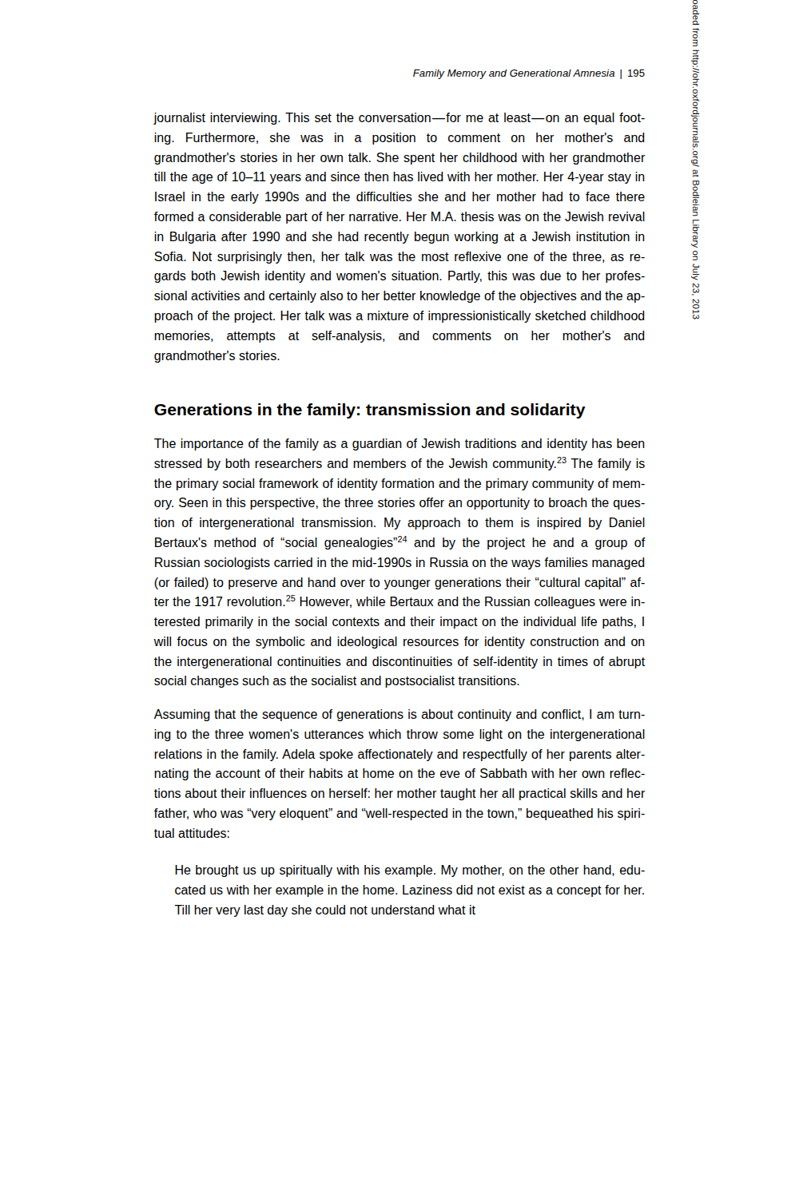Family Memory and Generational Amnesia|195
journalist interviewing. This set the conversation — for me at least — on an equal footing. Furthermore, she was in a position to comment on her mother's and grandmother's stories in her own talk. She spent her childhood with her grandmother till the age of 10–11 years and since then has lived with her mother. Her 4-year stay in Israel in the early 1990s and the difficulties she and her mother had to face there formed a considerable part of her narrative. Her M.A. thesis was on the Jewish revival in Bulgaria after 1990 and she had recently begun working at a Jewish institution in Sofia. Not surprisingly then, her talk was the most reflexive one of the three, as regards both Jewish identity and women's situation. Partly, this was due to her professional activities and certainly also to her better knowledge of the objectives and the approach of the project. Her talk was a mixture of impressionistically sketched childhood memories, attempts at self-analysis, and comments on her mother's and grandmother's stories.
Generations in the family: transmission and solidarity
The importance of the family as a guardian of Jewish traditions and identity has been stressed by both researchers and members of the Jewish community.23 The family is the primary social framework of identity formation and the primary community of memory. Seen in this perspective, the three stories offer an opportunity to broach the question of intergenerational transmission. My approach to them is inspired by Daniel Bertaux's method of “social genealogies”24 and by the project he and a group of Russian sociologists carried in the mid-1990s in Russia on the ways families managed (or failed) to preserve and hand over to younger generations their “cultural capital” after the 1917 revolution.25 However, while Bertaux and the Russian colleagues were interested primarily in the social contexts and their impact on the individual life paths, I will focus on the symbolic and ideological resources for identity construction and on the intergenerational continuities and discontinuities of self-identity in times of abrupt social changes such as the socialist and postsocialist transitions.
Assuming that the sequence of generations is about continuity and conflict, I am turning to the three women's utterances which throw some light on the intergenerational relations in the family. Adela spoke affectionately and respectfully of her parents alternating the account of their habits at home on the eve of Sabbath with her own reflections about their influences on herself: her mother taught her all practical skills and her father, who was “very eloquent” and “well-respected in the town,” bequeathed his spiritual attitudes:
He brought us up spiritually with his example. My mother, on the other hand, educated us with her example in the home. Laziness did not exist as a concept for her. Till her very last day she could not understand what it
Downloaded from http://ohr.oxfordjournals.org/ at Bodleian Library on July 23, 2013